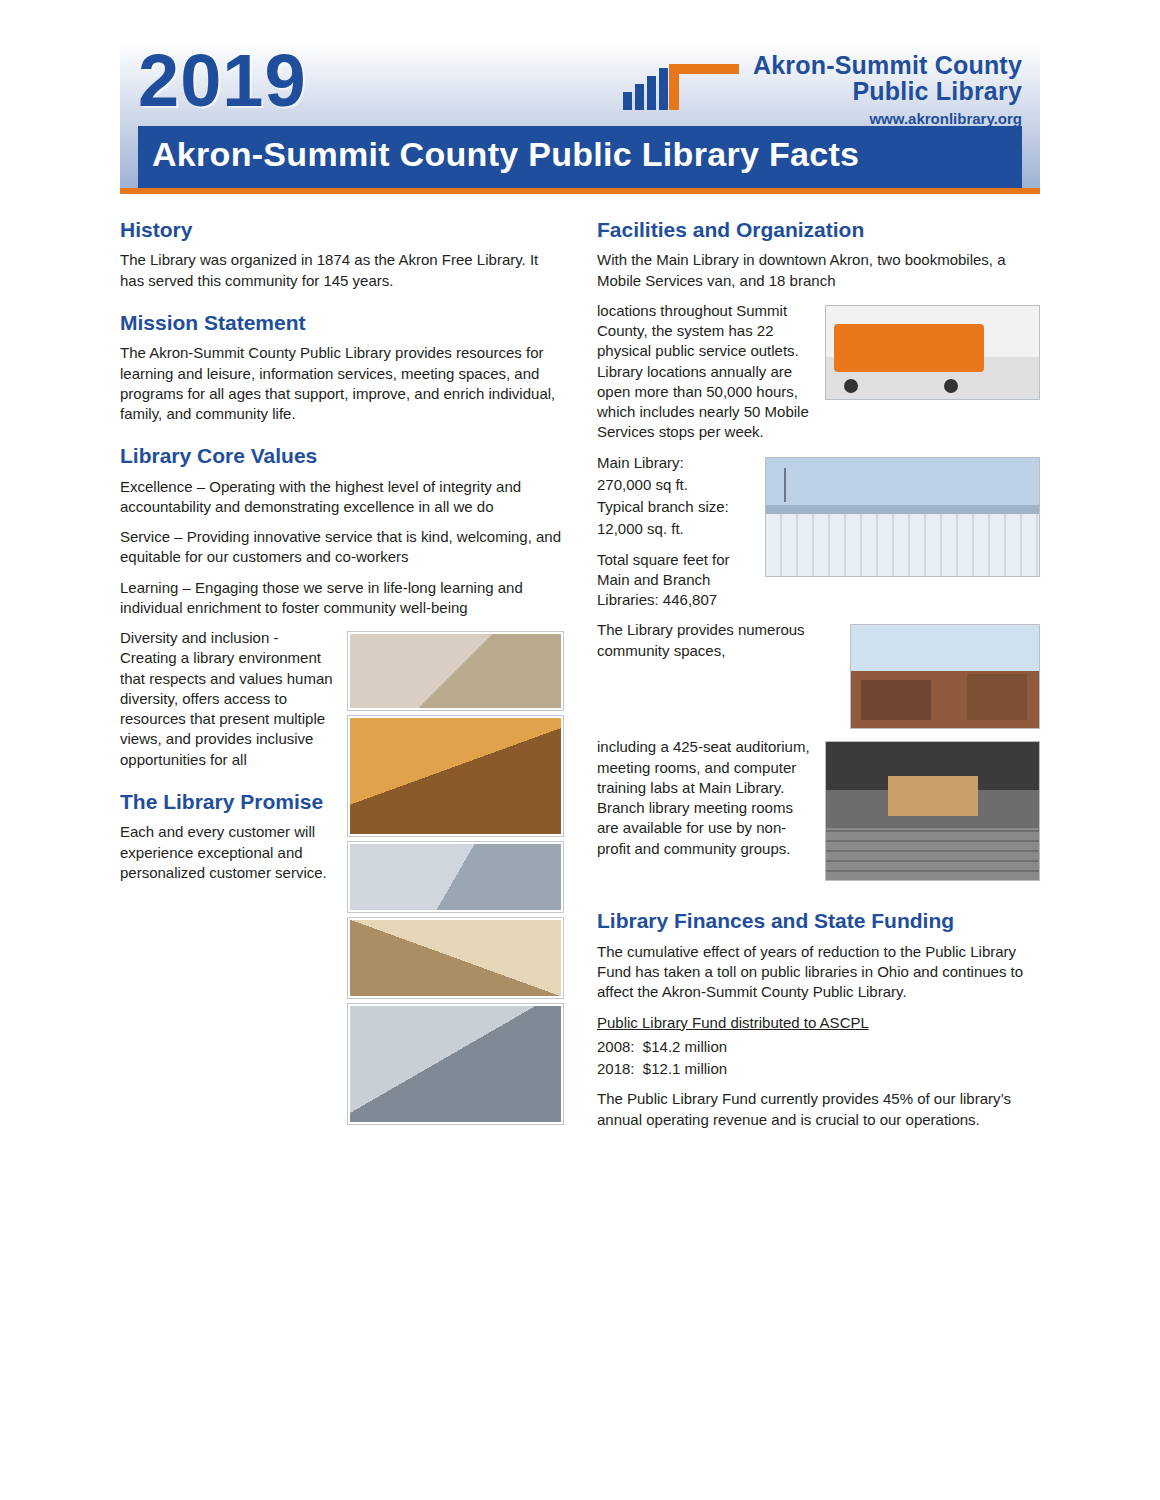Akron-Summit County Public Library www.akronlibrary.org
2019
Akron-Summit County Public Library Facts
History
The Library was organized in 1874 as the Akron Free Library. It has served this community for 145 years.
Mission Statement
The Akron-Summit County Public Library provides resources for learning and leisure, information services, meeting spaces, and programs for all ages that support, improve, and enrich individual, family, and community life.
Library Core Values
Excellence – Operating with the highest level of integrity and accountability and demonstrating excellence in all we do
Service – Providing innovative service that is kind, welcoming, and equitable for our customers and co-workers
Learning – Engaging those we serve in life-long learning and individual enrichment to foster community well-being
Diversity and inclusion - Creating a library environment that respects and values human diversity, offers access to resources that present multiple views, and provides inclusive opportunities for all
The Library Promise
Each and every customer will experience exceptional and personalized customer service.
Facilities and Organization
With the Main Library in downtown Akron, two bookmobiles, a Mobile Services van, and 18 branch
locations throughout Summit County, the system has 22 physical public service outlets. Library locations annually are open more than 50,000 hours, which includes nearly 50 Mobile Services stops per week.
Main Library:
270,000 sq ft.
Typical branch size:
12,000 sq. ft.
Total square feet for Main and Branch Libraries: 446,807
The Library provides numerous community spaces,
including a 425-seat auditorium, meeting rooms, and computer training labs at Main Library. Branch library meeting rooms are available for use by non-profit and community groups.
Library Finances and State Funding
The cumulative effect of years of reduction to the Public Library Fund has taken a toll on public libraries in Ohio and continues to affect the Akron-Summit County Public Library.
Public Library Fund distributed to ASCPL
2008: $14.2 million
2018: $12.1 million
The Public Library Fund currently provides 45% of our library’s annual operating revenue and is crucial to our operations.